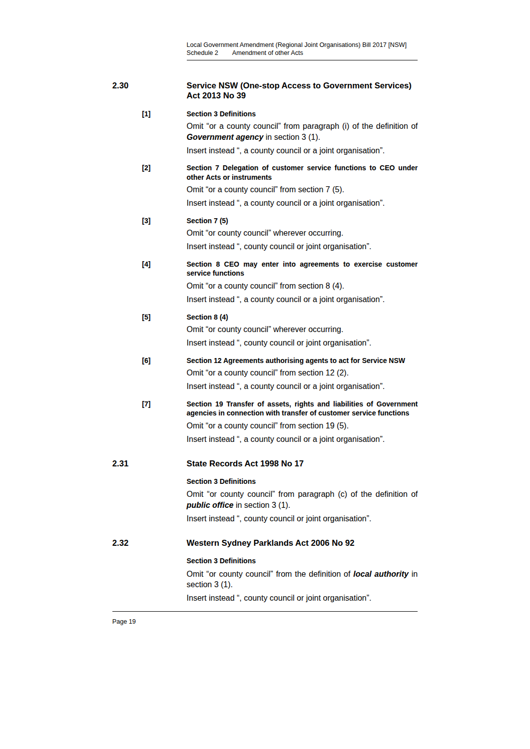Local Government Amendment (Regional Joint Organisations) Bill 2017 [NSW] Schedule 2 Amendment of other Acts
2.30 Service NSW (One-stop Access to Government Services) Act 2013 No 39
[1]
Section 3 Definitions
Omit “or a county council” from paragraph (i) of the definition of Government agency in section 3 (1).
Insert instead “, a county council or a joint organisation”.
[2]
Section 7 Delegation of customer service functions to CEO under other Acts or instruments
Omit “or a county council” from section 7 (5).
Insert instead “, a county council or a joint organisation”.
[3]
Section 7 (5)
Omit “or county council” wherever occurring.
Insert instead “, county council or joint organisation”.
[4]
Section 8 CEO may enter into agreements to exercise customer service functions
Omit “or a county council” from section 8 (4).
Insert instead “, a county council or a joint organisation”.
[5]
Section 8 (4)
Omit “or county council” wherever occurring.
Insert instead “, county council or joint organisation”.
[6]
Section 12 Agreements authorising agents to act for Service NSW
Omit “or a county council” from section 12 (2).
Insert instead “, a county council or a joint organisation”.
[7]
Section 19 Transfer of assets, rights and liabilities of Government agencies in connection with transfer of customer service functions
Omit “or a county council” from section 19 (5).
Insert instead “, a county council or a joint organisation”.
2.31 State Records Act 1998 No 17
Section 3 Definitions
Omit “or county council” from paragraph (c) of the definition of public office in section 3 (1).
Insert instead “, county council or joint organisation”.
2.32 Western Sydney Parklands Act 2006 No 92
Section 3 Definitions
Omit “or county council” from the definition of local authority in section 3 (1).
Insert instead “, county council or joint organisation”.
Page 19